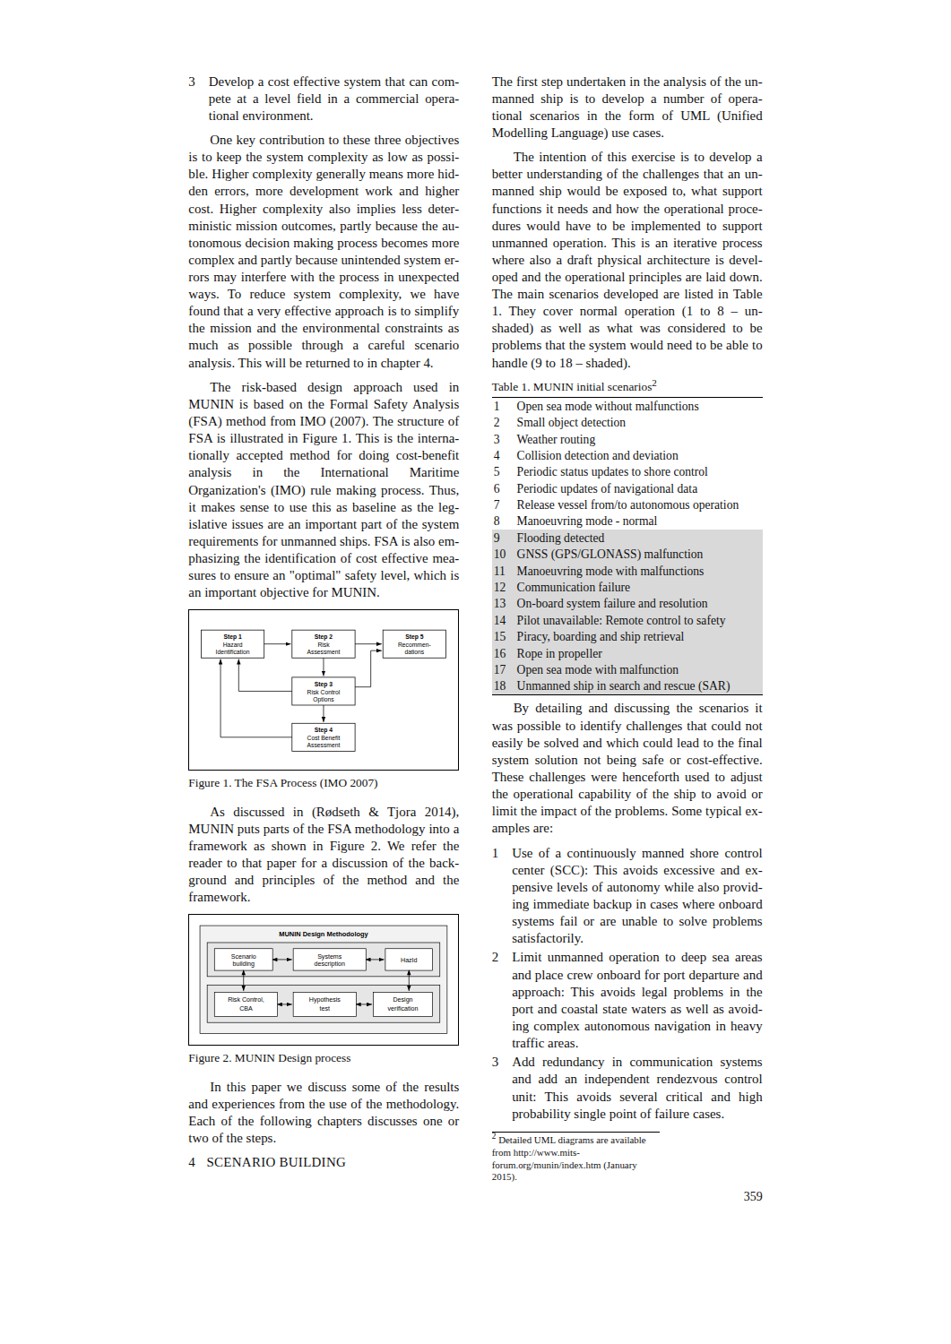3 Develop a cost effective system that can compete at a level field in a commercial operational environment.
One key contribution to these three objectives is to keep the system complexity as low as possible. Higher complexity generally means more hidden errors, more development work and higher cost. Higher complexity also implies less deterministic mission outcomes, partly because the autonomous decision making process becomes more complex and partly because unintended system errors may interfere with the process in unexpected ways. To reduce system complexity, we have found that a very effective approach is to simplify the mission and the environmental constraints as much as possible through a careful scenario analysis. This will be returned to in chapter 4.
The risk-based design approach used in MUNIN is based on the Formal Safety Analysis (FSA) method from IMO (2007). The structure of FSA is illustrated in Figure 1. This is the internationally accepted method for doing cost-benefit analysis in the International Maritime Organization's (IMO) rule making process. Thus, it makes sense to use this as baseline as the legislative issues are an important part of the system requirements for unmanned ships. FSA is also emphasizing the identification of cost effective measures to ensure an "optimal" safety level, which is an important objective for MUNIN.
Step 1 Hazard Identification Step 2 Risk Assessment Step 5 Recommen- dations Step 3 Risk Control Options Step 4 Cost Benefit Assessment
Figure 1. The FSA Process (IMO 2007)
As discussed in (Rødseth & Tjora 2014), MUNIN puts parts of the FSA methodology into a framework as shown in Figure 2. We refer the reader to that paper for a discussion of the background and principles of the method and the framework.
MUNIN Design Methodology Scenario building Systems description HazId Risk Control, CBA Hypothesis test Design verification
Figure 2. MUNIN Design process
In this paper we discuss some of the results and experiences from the use of the methodology. Each of the following chapters discusses one or two of the steps.
4 SCENARIO BUILDING
The first step undertaken in the analysis of the unmanned ship is to develop a number of operational scenarios in the form of UML (Unified Modelling Language) use cases.
The intention of this exercise is to develop a better understanding of the challenges that an unmanned ship would be exposed to, what support functions it needs and how the operational procedures would have to be implemented to support unmanned operation. This is an iterative process where also a draft physical architecture is developed and the operational principles are laid down. The main scenarios developed are listed in Table 1. They cover normal operation (1 to 8 – unshaded) as well as what was considered to be problems that the system would need to be able to handle (9 to 18 – shaded).
Table 1. MUNIN initial scenarios2
| 1 | Open sea mode without malfunctions |
| 2 | Small object detection |
| 3 | Weather routing |
| 4 | Collision detection and deviation |
| 5 | Periodic status updates to shore control |
| 6 | Periodic updates of navigational data |
| 7 | Release vessel from/to autonomous operation |
| 8 | Manoeuvring mode - normal |
| 9 | Flooding detected |
| 10 | GNSS (GPS/GLONASS) malfunction |
| 11 | Manoeuvring mode with malfunctions |
| 12 | Communication failure |
| 13 | On-board system failure and resolution |
| 14 | Pilot unavailable: Remote control to safety |
| 15 | Piracy, boarding and ship retrieval |
| 16 | Rope in propeller |
| 17 | Open sea mode with malfunction |
| 18 | Unmanned ship in search and rescue (SAR) |
By detailing and discussing the scenarios it was possible to identify challenges that could not easily be solved and which could lead to the final system solution not being safe or cost-effective. These challenges were henceforth used to adjust the operational capability of the ship to avoid or limit the impact of the problems. Some typical examples are:
1 Use of a continuously manned shore control center (SCC): This avoids excessive and expensive levels of autonomy while also providing immediate backup in cases where onboard systems fail or are unable to solve problems satisfactorily.
2 Limit unmanned operation to deep sea areas and place crew onboard for port departure and approach: This avoids legal problems in the port and coastal state waters as well as avoiding complex autonomous navigation in heavy traffic areas.
3 Add redundancy in communication systems and add an independent rendezvous control unit: This avoids several critical and high probability single point of failure cases.
2 Detailed UML diagrams are available from http://www.mits-forum.org/munin/index.htm (January 2015).
359